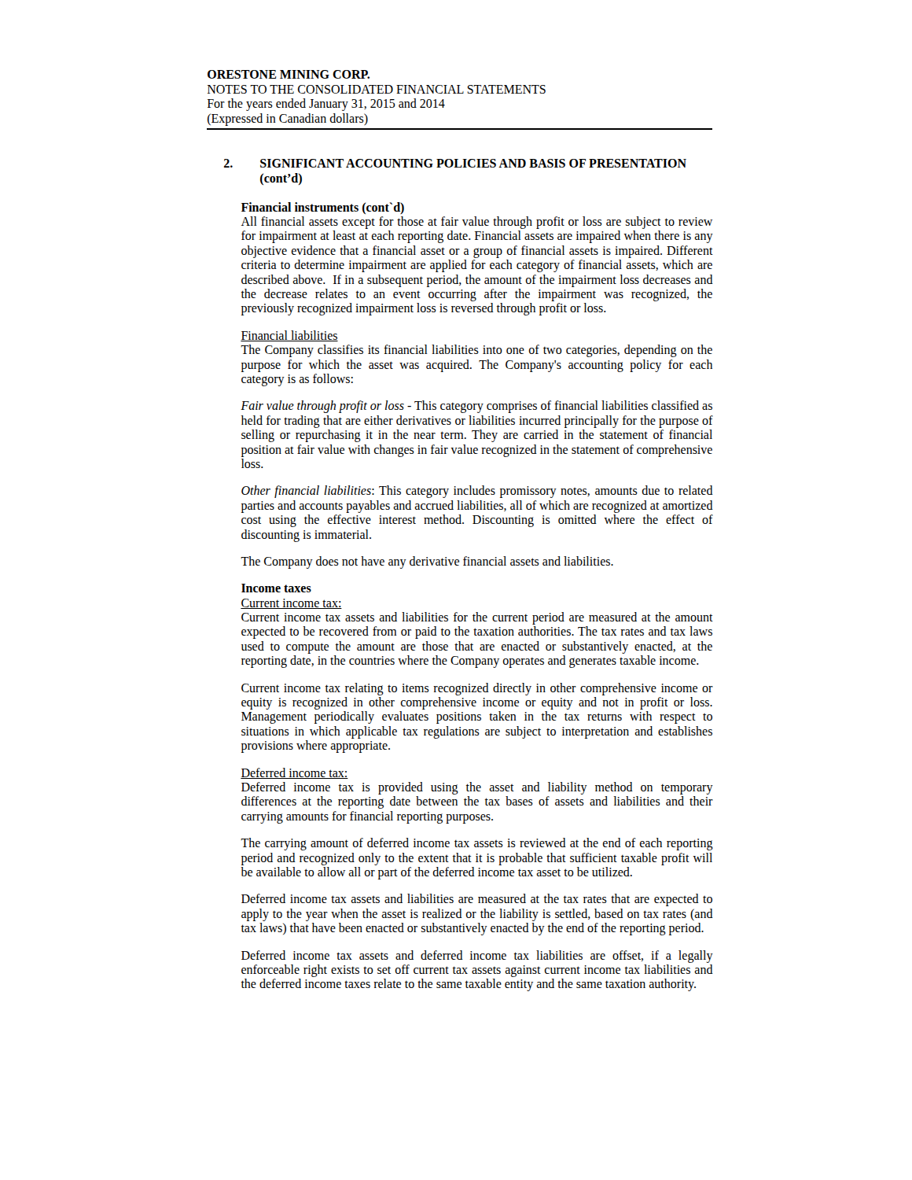Orestone Mining Corp.
NOTES TO THE CONSOLIDATED FINANCIAL STATEMENTS
For the years ended January 31, 2015 and 2014
(Expressed in Canadian dollars)
2. SIGNIFICANT ACCOUNTING POLICIES AND BASIS OF PRESENTATION (cont’d)
Financial instruments (cont`d)
All financial assets except for those at fair value through profit or loss are subject to review for impairment at least at each reporting date. Financial assets are impaired when there is any objective evidence that a financial asset or a group of financial assets is impaired. Different criteria to determine impairment are applied for each category of financial assets, which are described above. If in a subsequent period, the amount of the impairment loss decreases and the decrease relates to an event occurring after the impairment was recognized, the previously recognized impairment loss is reversed through profit or loss.
Financial liabilities
The Company classifies its financial liabilities into one of two categories, depending on the purpose for which the asset was acquired. The Company's accounting policy for each category is as follows:
Fair value through profit or loss - This category comprises of financial liabilities classified as held for trading that are either derivatives or liabilities incurred principally for the purpose of selling or repurchasing it in the near term. They are carried in the statement of financial position at fair value with changes in fair value recognized in the statement of comprehensive loss.
Other financial liabilities: This category includes promissory notes, amounts due to related parties and accounts payables and accrued liabilities, all of which are recognized at amortized cost using the effective interest method. Discounting is omitted where the effect of discounting is immaterial.
The Company does not have any derivative financial assets and liabilities.
Income taxes
Current income tax:
Current income tax assets and liabilities for the current period are measured at the amount expected to be recovered from or paid to the taxation authorities. The tax rates and tax laws used to compute the amount are those that are enacted or substantively enacted, at the reporting date, in the countries where the Company operates and generates taxable income.
Current income tax relating to items recognized directly in other comprehensive income or equity is recognized in other comprehensive income or equity and not in profit or loss. Management periodically evaluates positions taken in the tax returns with respect to situations in which applicable tax regulations are subject to interpretation and establishes provisions where appropriate.
Deferred income tax:
Deferred income tax is provided using the asset and liability method on temporary differences at the reporting date between the tax bases of assets and liabilities and their carrying amounts for financial reporting purposes.
The carrying amount of deferred income tax assets is reviewed at the end of each reporting period and recognized only to the extent that it is probable that sufficient taxable profit will be available to allow all or part of the deferred income tax asset to be utilized.
Deferred income tax assets and liabilities are measured at the tax rates that are expected to apply to the year when the asset is realized or the liability is settled, based on tax rates (and tax laws) that have been enacted or substantively enacted by the end of the reporting period.
Deferred income tax assets and deferred income tax liabilities are offset, if a legally enforceable right exists to set off current tax assets against current income tax liabilities and the deferred income taxes relate to the same taxable entity and the same taxation authority.